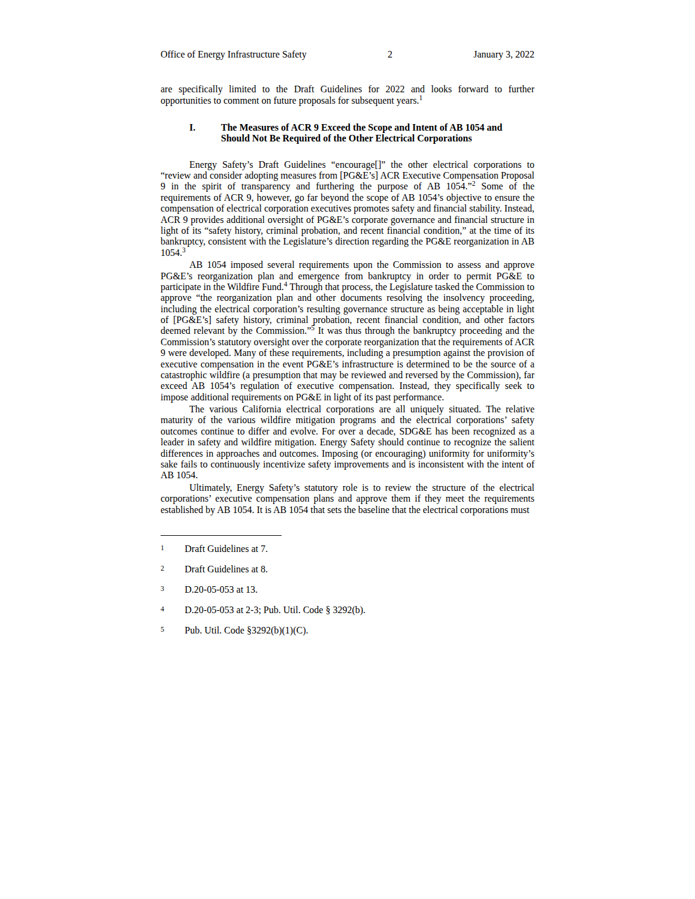Office of Energy Infrastructure Safety
2
January 3, 2022
are specifically limited to the Draft Guidelines for 2022 and looks forward to further opportunities to comment on future proposals for subsequent years.1
I.
The Measures of ACR 9 Exceed the Scope and Intent of AB 1054 and Should Not Be Required of the Other Electrical Corporations
Energy Safety’s Draft Guidelines “encourage[]” the other electrical corporations to “review and consider adopting measures from [PG&E’s] ACR Executive Compensation Proposal 9 in the spirit of transparency and furthering the purpose of AB 1054.”2 Some of the requirements of ACR 9, however, go far beyond the scope of AB 1054’s objective to ensure the compensation of electrical corporation executives promotes safety and financial stability. Instead, ACR 9 provides additional oversight of PG&E’s corporate governance and financial structure in light of its “safety history, criminal probation, and recent financial condition,” at the time of its bankruptcy, consistent with the Legislature’s direction regarding the PG&E reorganization in AB 1054.3
AB 1054 imposed several requirements upon the Commission to assess and approve PG&E’s reorganization plan and emergence from bankruptcy in order to permit PG&E to participate in the Wildfire Fund.4 Through that process, the Legislature tasked the Commission to approve “the reorganization plan and other documents resolving the insolvency proceeding, including the electrical corporation’s resulting governance structure as being acceptable in light of [PG&E’s] safety history, criminal probation, recent financial condition, and other factors deemed relevant by the Commission.”5 It was thus through the bankruptcy proceeding and the Commission’s statutory oversight over the corporate reorganization that the requirements of ACR 9 were developed. Many of these requirements, including a presumption against the provision of executive compensation in the event PG&E’s infrastructure is determined to be the source of a catastrophic wildfire (a presumption that may be reviewed and reversed by the Commission), far exceed AB 1054’s regulation of executive compensation. Instead, they specifically seek to impose additional requirements on PG&E in light of its past performance.
The various California electrical corporations are all uniquely situated. The relative maturity of the various wildfire mitigation programs and the electrical corporations’ safety outcomes continue to differ and evolve. For over a decade, SDG&E has been recognized as a leader in safety and wildfire mitigation. Energy Safety should continue to recognize the salient differences in approaches and outcomes. Imposing (or encouraging) uniformity for uniformity’s sake fails to continuously incentivize safety improvements and is inconsistent with the intent of AB 1054.
Ultimately, Energy Safety’s statutory role is to review the structure of the electrical corporations’ executive compensation plans and approve them if they meet the requirements established by AB 1054. It is AB 1054 that sets the baseline that the electrical corporations must
1
Draft Guidelines at 7.
2
Draft Guidelines at 8.
3
D.20-05-053 at 13.
4
D.20-05-053 at 2-3; Pub. Util. Code § 3292(b).
5
Pub. Util. Code §3292(b)(1)(C).